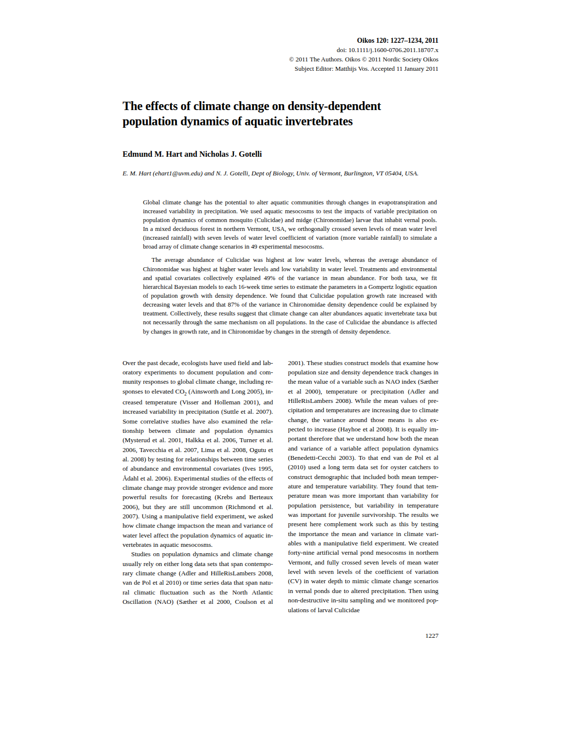Oikos 120: 1227–1234, 2011
doi: 10.1111/j.1600-0706.2011.18707.x
© 2011 The Authors. Oikos © 2011 Nordic Society Oikos
Subject Editor: Matthijs Vos. Accepted 11 January 2011
The effects of climate change on density-dependent population dynamics of aquatic invertebrates
Edmund M. Hart and Nicholas J. Gotelli
E. M. Hart (ehart1@uvm.edu) and N. J. Gotelli, Dept of Biology, Univ. of Vermont, Burlington, VT 05404, USA.
Global climate change has the potential to alter aquatic communities through changes in evapotranspiration and increased variability in precipitation. We used aquatic mesocosms to test the impacts of variable precipitation on population dynamics of common mosquito (Culicidae) and midge (Chironomidae) larvae that inhabit vernal pools. In a mixed deciduous forest in northern Vermont, USA, we orthogonally crossed seven levels of mean water level (increased rainfall) with seven levels of water level coefficient of variation (more variable rainfall) to simulate a broad array of climate change scenarios in 49 experimental mesocosms.
The average abundance of Culicidae was highest at low water levels, whereas the average abundance of Chironomidae was highest at higher water levels and low variability in water level. Treatments and environmental and spatial covariates collectively explained 49% of the variance in mean abundance. For both taxa, we fit hierarchical Bayesian models to each 16-week time series to estimate the parameters in a Gompertz logistic equation of population growth with density dependence. We found that Culicidae population growth rate increased with decreasing water levels and that 87% of the variance in Chironomidae density dependence could be explained by treatment. Collectively, these results suggest that climate change can alter abundances aquatic invertebrate taxa but not necessarily through the same mechanism on all populations. In the case of Culicidae the abundance is affected by changes in growth rate, and in Chironomidae by changes in the strength of density dependence.
Over the past decade, ecologists have used field and laboratory experiments to document population and community responses to global climate change, including responses to elevated CO2 (Ainsworth and Long 2005), increased temperature (Visser and Holleman 2001), and increased variability in precipitation (Suttle et al. 2007). Some correlative studies have also examined the relationship between climate and population dynamics (Mysterud et al. 2001, Halkka et al. 2006, Turner et al. 2006, Tavecchia et al. 2007, Lima et al. 2008, Ogutu et al. 2008) by testing for relationships between time series of abundance and environmental covariates (Ives 1995, Ådahl et al. 2006). Experimental studies of the effects of climate change may provide stronger evidence and more powerful results for forecasting (Krebs and Berteaux 2006), but they are still uncommon (Richmond et al. 2007). Using a manipulative field experiment, we asked how climate change impactson the mean and variance of water level affect the population dynamics of aquatic invertebrates in aquatic mesocosms.
Studies on population dynamics and climate change usually rely on either long data sets that span contemporary climate change (Adler and HilleRisLambers 2008, van de Pol et al 2010) or time series data that span natural climatic fluctuation such as the North Atlantic Oscillation (NAO) (Sæther et al 2000, Coulson et al 2001). These studies construct models that examine how population size and density dependence track changes in the mean value of a variable such as NAO index (Sæther et al 2000), temperature or precipitation (Adler and HilleRisLambers 2008). While the mean values of precipitation and temperatures are increasing due to climate change, the variance around those means is also expected to increase (Hayhoe et al 2008). It is equally important therefore that we understand how both the mean and variance of a variable affect population dynamics (Benedetti-Cecchi 2003). To that end van de Pol et al (2010) used a long term data set for oyster catchers to construct demographic that included both mean temperature and temperature variability. They found that temperature mean was more important than variability for population persistence, but variability in temperature was important for juvenile survivorship. The results we present here complement work such as this by testing the importance the mean and variance in climate variables with a manipulative field experiment. We created forty-nine artificial vernal pond mesocosms in northern Vermont, and fully crossed seven levels of mean water level with seven levels of the coefficient of variation (CV) in water depth to mimic climate change scenarios in vernal ponds due to altered precipitation. Then using non-destructive in-situ sampling and we monitored populations of larval Culicidae
1227